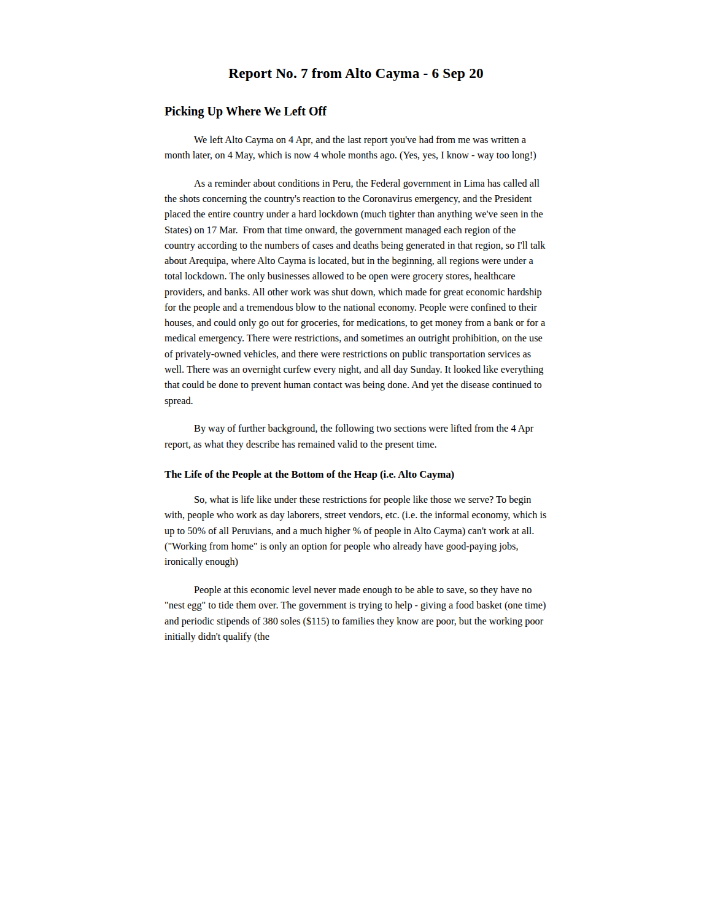Report No. 7 from Alto Cayma - 6 Sep 20
Picking Up Where We Left Off
We left Alto Cayma on 4 Apr, and the last report you've had from me was written a month later, on 4 May, which is now 4 whole months ago. (Yes, yes, I know - way too long!)
As a reminder about conditions in Peru, the Federal government in Lima has called all the shots concerning the country's reaction to the Coronavirus emergency, and the President placed the entire country under a hard lockdown (much tighter than anything we've seen in the States) on 17 Mar. From that time onward, the government managed each region of the country according to the numbers of cases and deaths being generated in that region, so I'll talk about Arequipa, where Alto Cayma is located, but in the beginning, all regions were under a total lockdown. The only businesses allowed to be open were grocery stores, healthcare providers, and banks. All other work was shut down, which made for great economic hardship for the people and a tremendous blow to the national economy. People were confined to their houses, and could only go out for groceries, for medications, to get money from a bank or for a medical emergency. There were restrictions, and sometimes an outright prohibition, on the use of privately-owned vehicles, and there were restrictions on public transportation services as well. There was an overnight curfew every night, and all day Sunday. It looked like everything that could be done to prevent human contact was being done. And yet the disease continued to spread.
By way of further background, the following two sections were lifted from the 4 Apr report, as what they describe has remained valid to the present time.
The Life of the People at the Bottom of the Heap (i.e. Alto Cayma)
So, what is life like under these restrictions for people like those we serve? To begin with, people who work as day laborers, street vendors, etc. (i.e. the informal economy, which is up to 50% of all Peruvians, and a much higher % of people in Alto Cayma) can't work at all. ("Working from home" is only an option for people who already have good-paying jobs, ironically enough)
People at this economic level never made enough to be able to save, so they have no "nest egg" to tide them over. The government is trying to help - giving a food basket (one time) and periodic stipends of 380 soles ($115) to families they know are poor, but the working poor initially didn't qualify (the